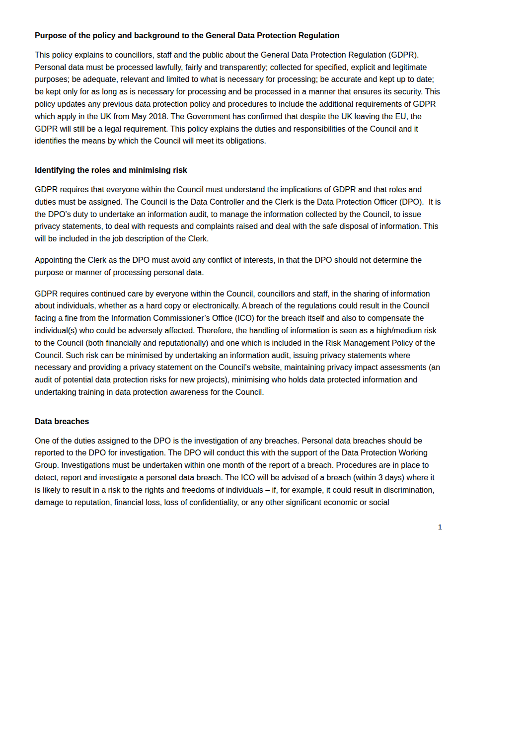Purpose of the policy and background to the General Data Protection Regulation
This policy explains to councillors, staff and the public about the General Data Protection Regulation (GDPR). Personal data must be processed lawfully, fairly and transparently; collected for specified, explicit and legitimate purposes; be adequate, relevant and limited to what is necessary for processing; be accurate and kept up to date; be kept only for as long as is necessary for processing and be processed in a manner that ensures its security. This policy updates any previous data protection policy and procedures to include the additional requirements of GDPR which apply in the UK from May 2018. The Government has confirmed that despite the UK leaving the EU, the GDPR will still be a legal requirement. This policy explains the duties and responsibilities of the Council and it identifies the means by which the Council will meet its obligations.
Identifying the roles and minimising risk
GDPR requires that everyone within the Council must understand the implications of GDPR and that roles and duties must be assigned. The Council is the Data Controller and the Clerk is the Data Protection Officer (DPO). It is the DPO’s duty to undertake an information audit, to manage the information collected by the Council, to issue privacy statements, to deal with requests and complaints raised and deal with the safe disposal of information. This will be included in the job description of the Clerk.
Appointing the Clerk as the DPO must avoid any conflict of interests, in that the DPO should not determine the purpose or manner of processing personal data.
GDPR requires continued care by everyone within the Council, councillors and staff, in the sharing of information about individuals, whether as a hard copy or electronically. A breach of the regulations could result in the Council facing a fine from the Information Commissioner’s Office (ICO) for the breach itself and also to compensate the individual(s) who could be adversely affected. Therefore, the handling of information is seen as a high/medium risk to the Council (both financially and reputationally) and one which is included in the Risk Management Policy of the Council. Such risk can be minimised by undertaking an information audit, issuing privacy statements where necessary and providing a privacy statement on the Council’s website, maintaining privacy impact assessments (an audit of potential data protection risks for new projects), minimising who holds data protected information and undertaking training in data protection awareness for the Council.
Data breaches
One of the duties assigned to the DPO is the investigation of any breaches. Personal data breaches should be reported to the DPO for investigation. The DPO will conduct this with the support of the Data Protection Working Group. Investigations must be undertaken within one month of the report of a breach. Procedures are in place to detect, report and investigate a personal data breach. The ICO will be advised of a breach (within 3 days) where it is likely to result in a risk to the rights and freedoms of individuals – if, for example, it could result in discrimination, damage to reputation, financial loss, loss of confidentiality, or any other significant economic or social
1